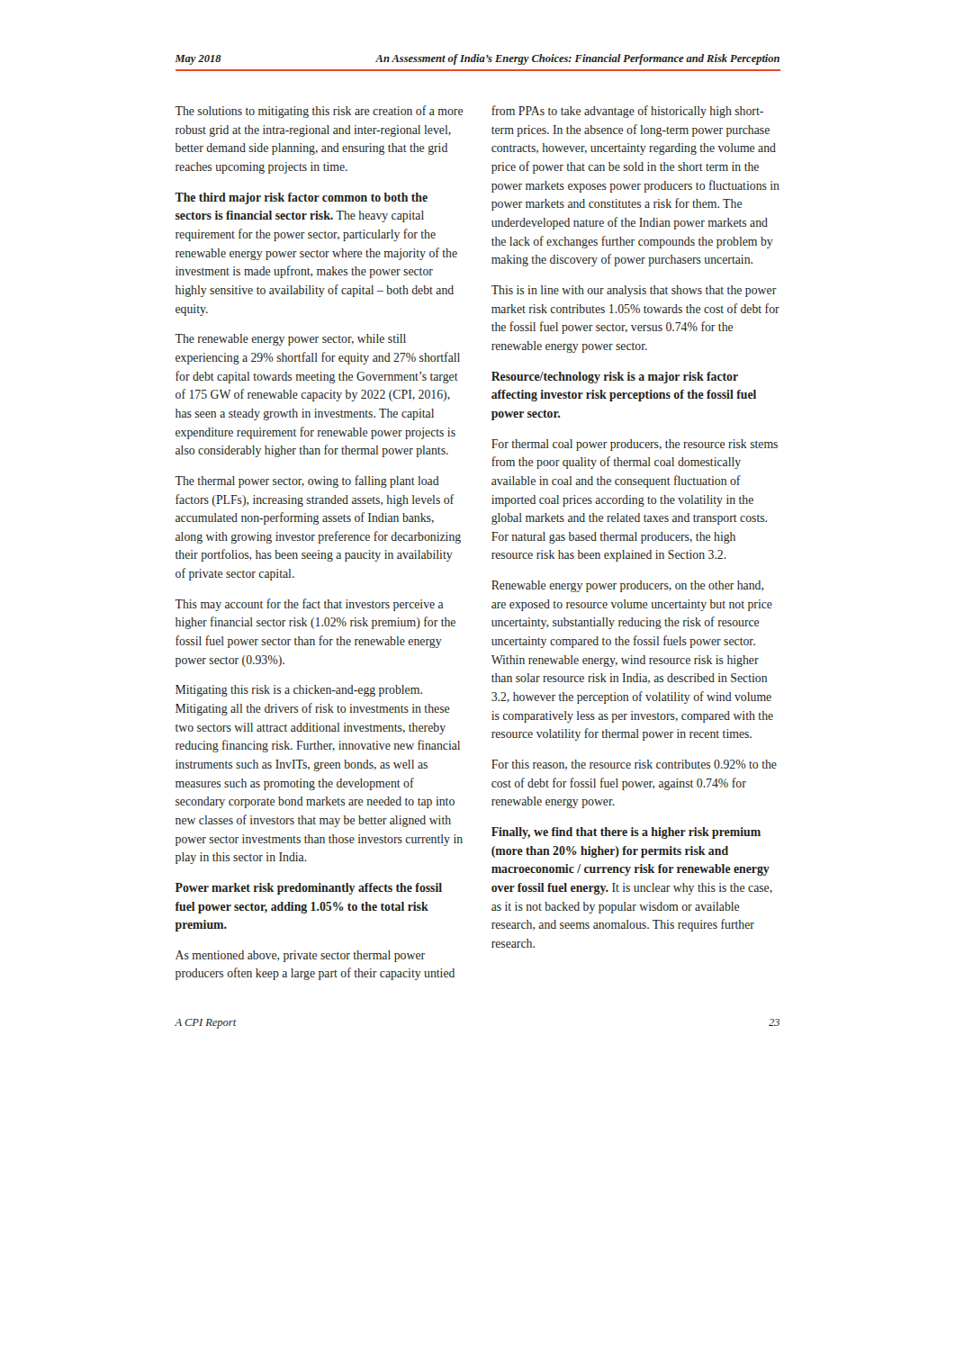May 2018 An Assessment of India’s Energy Choices: Financial Performance and Risk Perception
The solutions to mitigating this risk are creation of a more robust grid at the intra-regional and inter-regional level, better demand side planning, and ensuring that the grid reaches upcoming projects in time.
The third major risk factor common to both the sectors is financial sector risk. The heavy capital requirement for the power sector, particularly for the renewable energy power sector where the majority of the investment is made upfront, makes the power sector highly sensitive to availability of capital – both debt and equity.
The renewable energy power sector, while still experiencing a 29% shortfall for equity and 27% shortfall for debt capital towards meeting the Government’s target of 175 GW of renewable capacity by 2022 (CPI, 2016), has seen a steady growth in investments. The capital expenditure requirement for renewable power projects is also considerably higher than for thermal power plants.
The thermal power sector, owing to falling plant load factors (PLFs), increasing stranded assets, high levels of accumulated non-performing assets of Indian banks, along with growing investor preference for decarbonizing their portfolios, has been seeing a paucity in availability of private sector capital.
This may account for the fact that investors perceive a higher financial sector risk (1.02% risk premium) for the fossil fuel power sector than for the renewable energy power sector (0.93%).
Mitigating this risk is a chicken-and-egg problem. Mitigating all the drivers of risk to investments in these two sectors will attract additional investments, thereby reducing financing risk. Further, innovative new financial instruments such as InvITs, green bonds, as well as measures such as promoting the development of secondary corporate bond markets are needed to tap into new classes of investors that may be better aligned with power sector investments than those investors currently in play in this sector in India.
Power market risk predominantly affects the fossil fuel power sector, adding 1.05% to the total risk premium.
As mentioned above, private sector thermal power producers often keep a large part of their capacity untied from PPAs to take advantage of historically high short-term prices. In the absence of long-term power purchase contracts, however, uncertainty regarding the volume and price of power that can be sold in the short term in the power markets exposes power producers to fluctuations in power markets and constitutes a risk for them. The underdeveloped nature of the Indian power markets and the lack of exchanges further compounds the problem by making the discovery of power purchasers uncertain.
This is in line with our analysis that shows that the power market risk contributes 1.05% towards the cost of debt for the fossil fuel power sector, versus 0.74% for the renewable energy power sector.
Resource/technology risk is a major risk factor affecting investor risk perceptions of the fossil fuel power sector.
For thermal coal power producers, the resource risk stems from the poor quality of thermal coal domestically available in coal and the consequent fluctuation of imported coal prices according to the volatility in the global markets and the related taxes and transport costs. For natural gas based thermal producers, the high resource risk has been explained in Section 3.2.
Renewable energy power producers, on the other hand, are exposed to resource volume uncertainty but not price uncertainty, substantially reducing the risk of resource uncertainty compared to the fossil fuels power sector. Within renewable energy, wind resource risk is higher than solar resource risk in India, as described in Section 3.2, however the perception of volatility of wind volume is comparatively less as per investors, compared with the resource volatility for thermal power in recent times.
For this reason, the resource risk contributes 0.92% to the cost of debt for fossil fuel power, against 0.74% for renewable energy power.
Finally, we find that there is a higher risk premium (more than 20% higher) for permits risk and macroeconomic / currency risk for renewable energy over fossil fuel energy. It is unclear why this is the case, as it is not backed by popular wisdom or available research, and seems anomalous. This requires further research.
A CPI Report 23